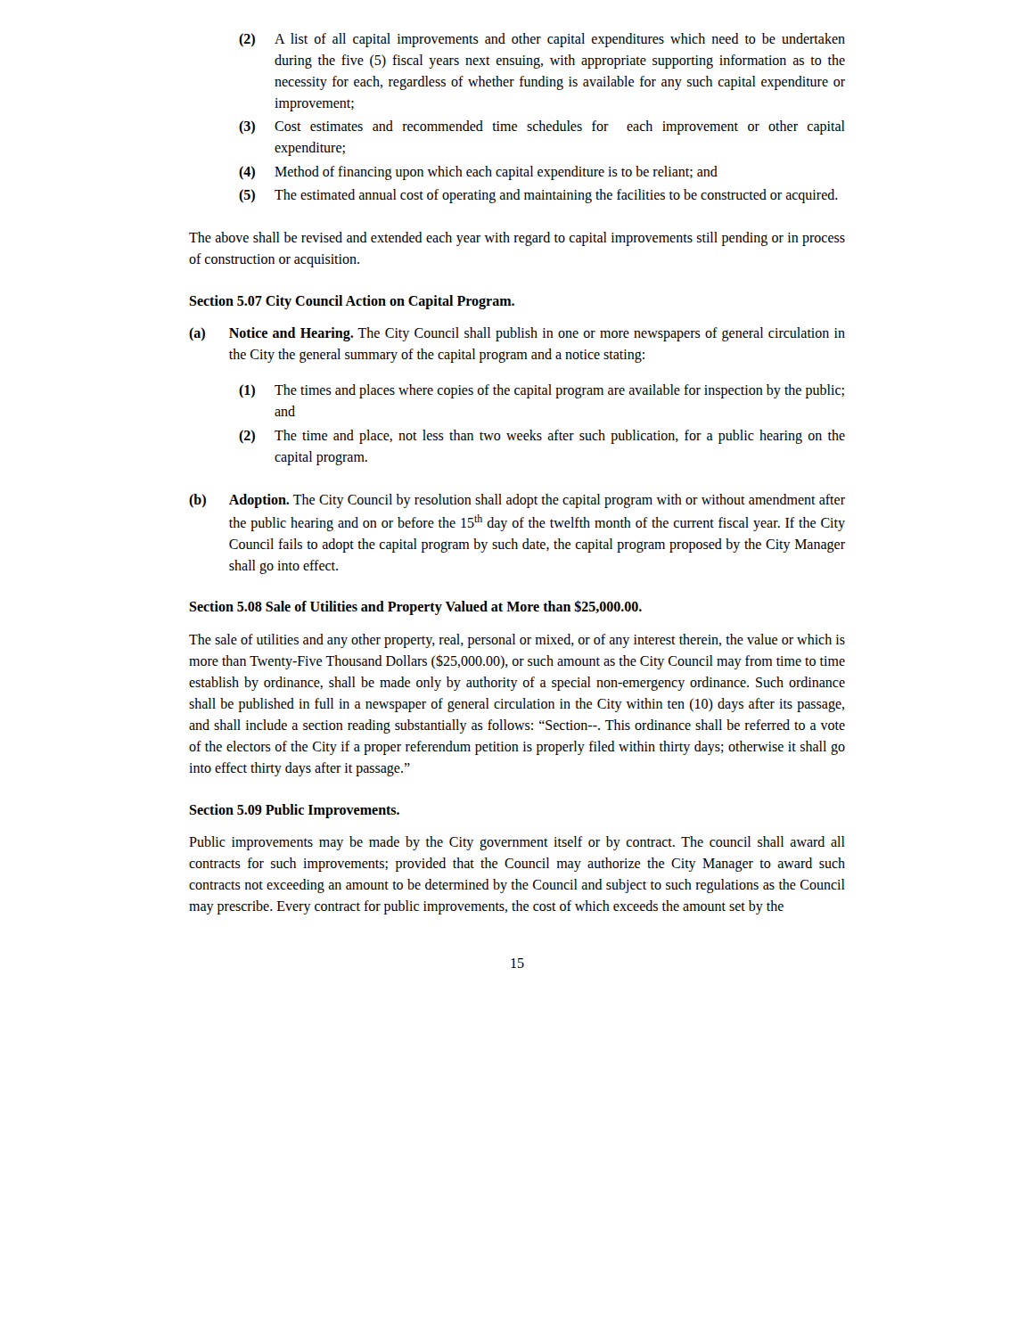(2) A list of all capital improvements and other capital expenditures which need to be undertaken during the five (5) fiscal years next ensuing, with appropriate supporting information as to the necessity for each, regardless of whether funding is available for any such capital expenditure or improvement;
(3) Cost estimates and recommended time schedules for each improvement or other capital expenditure;
(4) Method of financing upon which each capital expenditure is to be reliant; and
(5) The estimated annual cost of operating and maintaining the facilities to be constructed or acquired.
The above shall be revised and extended each year with regard to capital improvements still pending or in process of construction or acquisition.
Section 5.07 City Council Action on Capital Program.
(a) Notice and Hearing. The City Council shall publish in one or more newspapers of general circulation in the City the general summary of the capital program and a notice stating:
(1) The times and places where copies of the capital program are available for inspection by the public; and
(2) The time and place, not less than two weeks after such publication, for a public hearing on the capital program.
(b) Adoption. The City Council by resolution shall adopt the capital program with or without amendment after the public hearing and on or before the 15th day of the twelfth month of the current fiscal year. If the City Council fails to adopt the capital program by such date, the capital program proposed by the City Manager shall go into effect.
Section 5.08 Sale of Utilities and Property Valued at More than $25,000.00.
The sale of utilities and any other property, real, personal or mixed, or of any interest therein, the value or which is more than Twenty-Five Thousand Dollars ($25,000.00), or such amount as the City Council may from time to time establish by ordinance, shall be made only by authority of a special non-emergency ordinance. Such ordinance shall be published in full in a newspaper of general circulation in the City within ten (10) days after its passage, and shall include a section reading substantially as follows: “Section--. This ordinance shall be referred to a vote of the electors of the City if a proper referendum petition is properly filed within thirty days; otherwise it shall go into effect thirty days after it passage.”
Section 5.09 Public Improvements.
Public improvements may be made by the City government itself or by contract. The council shall award all contracts for such improvements; provided that the Council may authorize the City Manager to award such contracts not exceeding an amount to be determined by the Council and subject to such regulations as the Council may prescribe. Every contract for public improvements, the cost of which exceeds the amount set by the
15